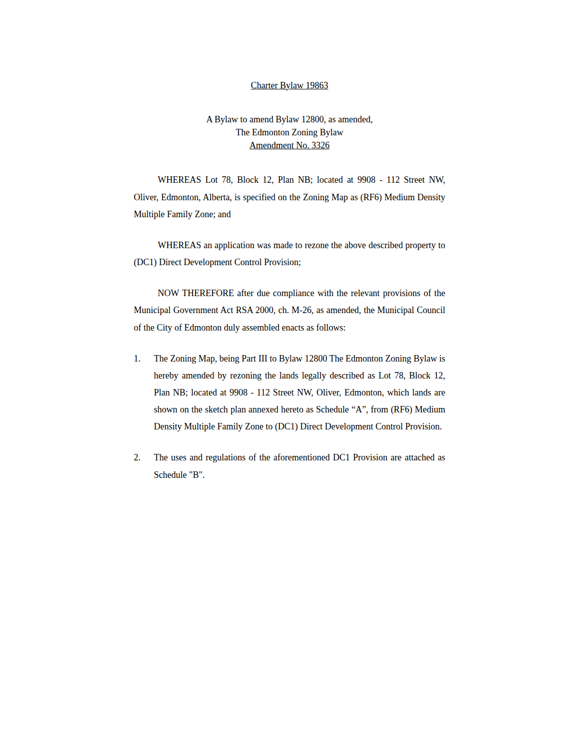Charter Bylaw 19863
A Bylaw to amend Bylaw 12800, as amended,
The Edmonton Zoning Bylaw
Amendment No. 3326
WHEREAS Lot 78, Block 12, Plan NB; located at 9908 - 112 Street NW, Oliver, Edmonton, Alberta, is specified on the Zoning Map as (RF6) Medium Density Multiple Family Zone; and
WHEREAS an application was made to rezone the above described property to (DC1) Direct Development Control Provision;
NOW THEREFORE after due compliance with the relevant provisions of the Municipal Government Act RSA 2000, ch. M-26, as amended, the Municipal Council of the City of Edmonton duly assembled enacts as follows:
The Zoning Map, being Part III to Bylaw 12800 The Edmonton Zoning Bylaw is hereby amended by rezoning the lands legally described as Lot 78, Block 12, Plan NB; located at 9908 - 112 Street NW, Oliver, Edmonton, which lands are shown on the sketch plan annexed hereto as Schedule “A”, from (RF6) Medium Density Multiple Family Zone to (DC1) Direct Development Control Provision.
The uses and regulations of the aforementioned DC1 Provision are attached as Schedule "B".